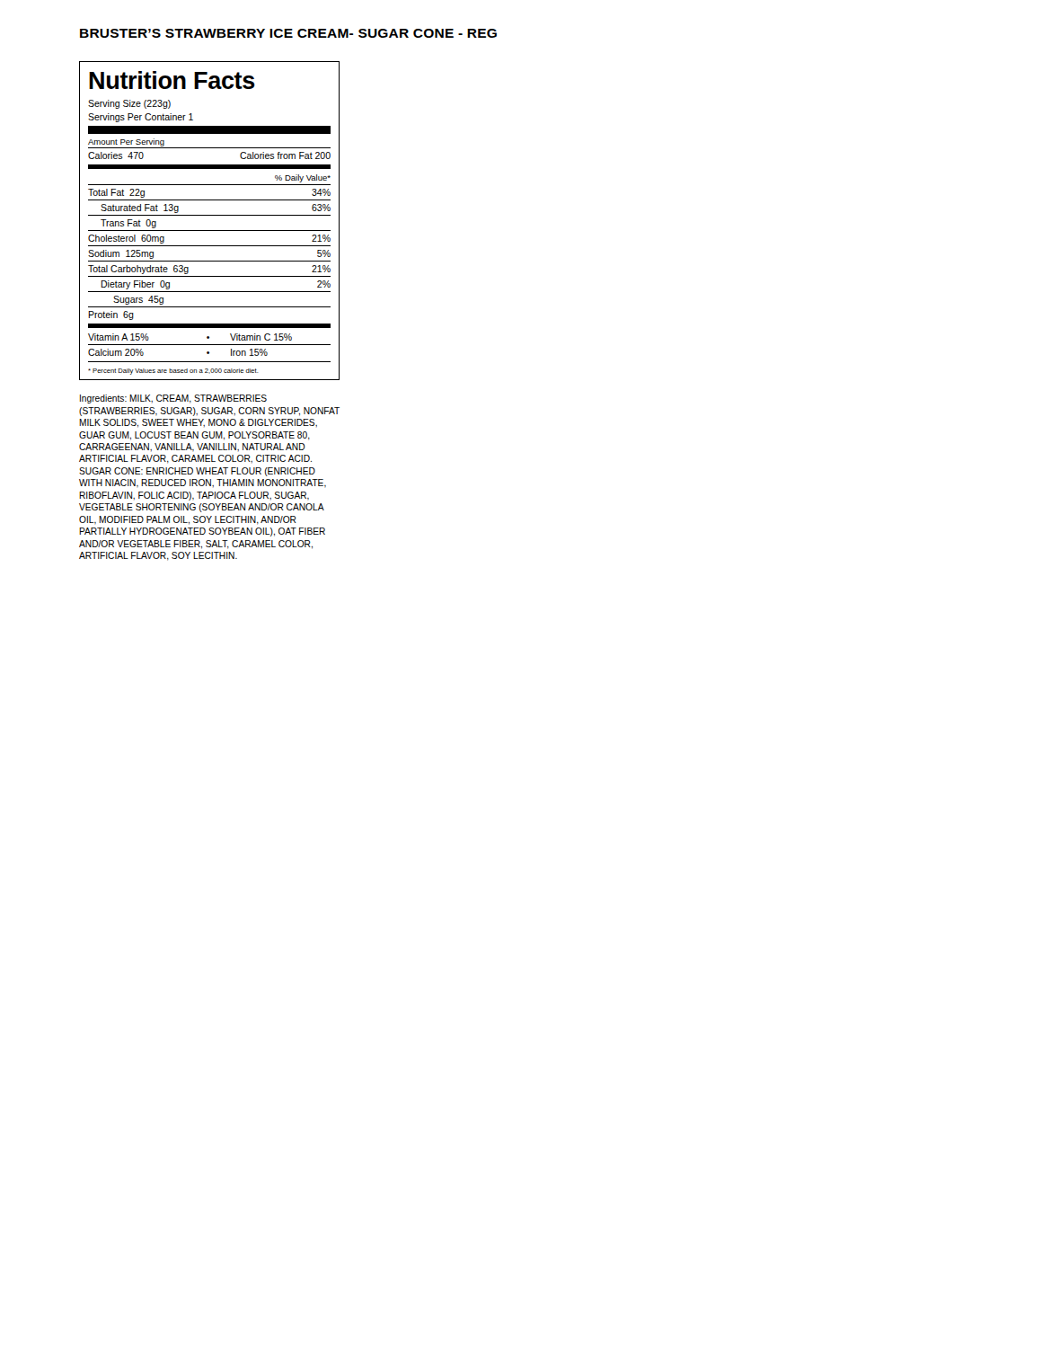BRUSTER’S STRAWBERRY ICE CREAM- SUGAR CONE - REG
Nutrition Facts
Serving Size (223g)
Servings Per Container 1
Amount Per Serving
| Calories 470 | Calories from Fat 200 |
| % Daily Value* |
| Total Fat 22g | 34% |
| Saturated Fat 13g | 63% |
| Trans Fat 0g | |
| Cholesterol 60mg | 21% |
| Sodium 125mg | 5% |
| Total Carbohydrate 63g | 21% |
| Dietary Fiber 0g | 2% |
| Sugars 45g | |
| Protein 6g | |
| Vitamin A 15% | • | Vitamin C 15% |
| Calcium 20% | • | Iron 15% |
* Percent Daily Values are based on a 2,000 calorie diet.
Ingredients: MILK, CREAM, STRAWBERRIES (STRAWBERRIES, SUGAR), SUGAR, CORN SYRUP, NONFAT MILK SOLIDS, SWEET WHEY, MONO & DIGLYCERIDES, GUAR GUM, LOCUST BEAN GUM, POLYSORBATE 80, CARRAGEENAN, VANILLA, VANILLIN, NATURAL AND ARTIFICIAL FLAVOR, CARAMEL COLOR, CITRIC ACID. SUGAR CONE: ENRICHED WHEAT FLOUR (ENRICHED WITH NIACIN, REDUCED IRON, THIAMIN MONONITRATE, RIBOFLAVIN, FOLIC ACID), TAPIOCA FLOUR, SUGAR, VEGETABLE SHORTENING (SOYBEAN AND/OR CANOLA OIL, MODIFIED PALM OIL, SOY LECITHIN, AND/OR PARTIALLY HYDROGENATED SOYBEAN OIL), OAT FIBER AND/OR VEGETABLE FIBER, SALT, CARAMEL COLOR, ARTIFICIAL FLAVOR, SOY LECITHIN.